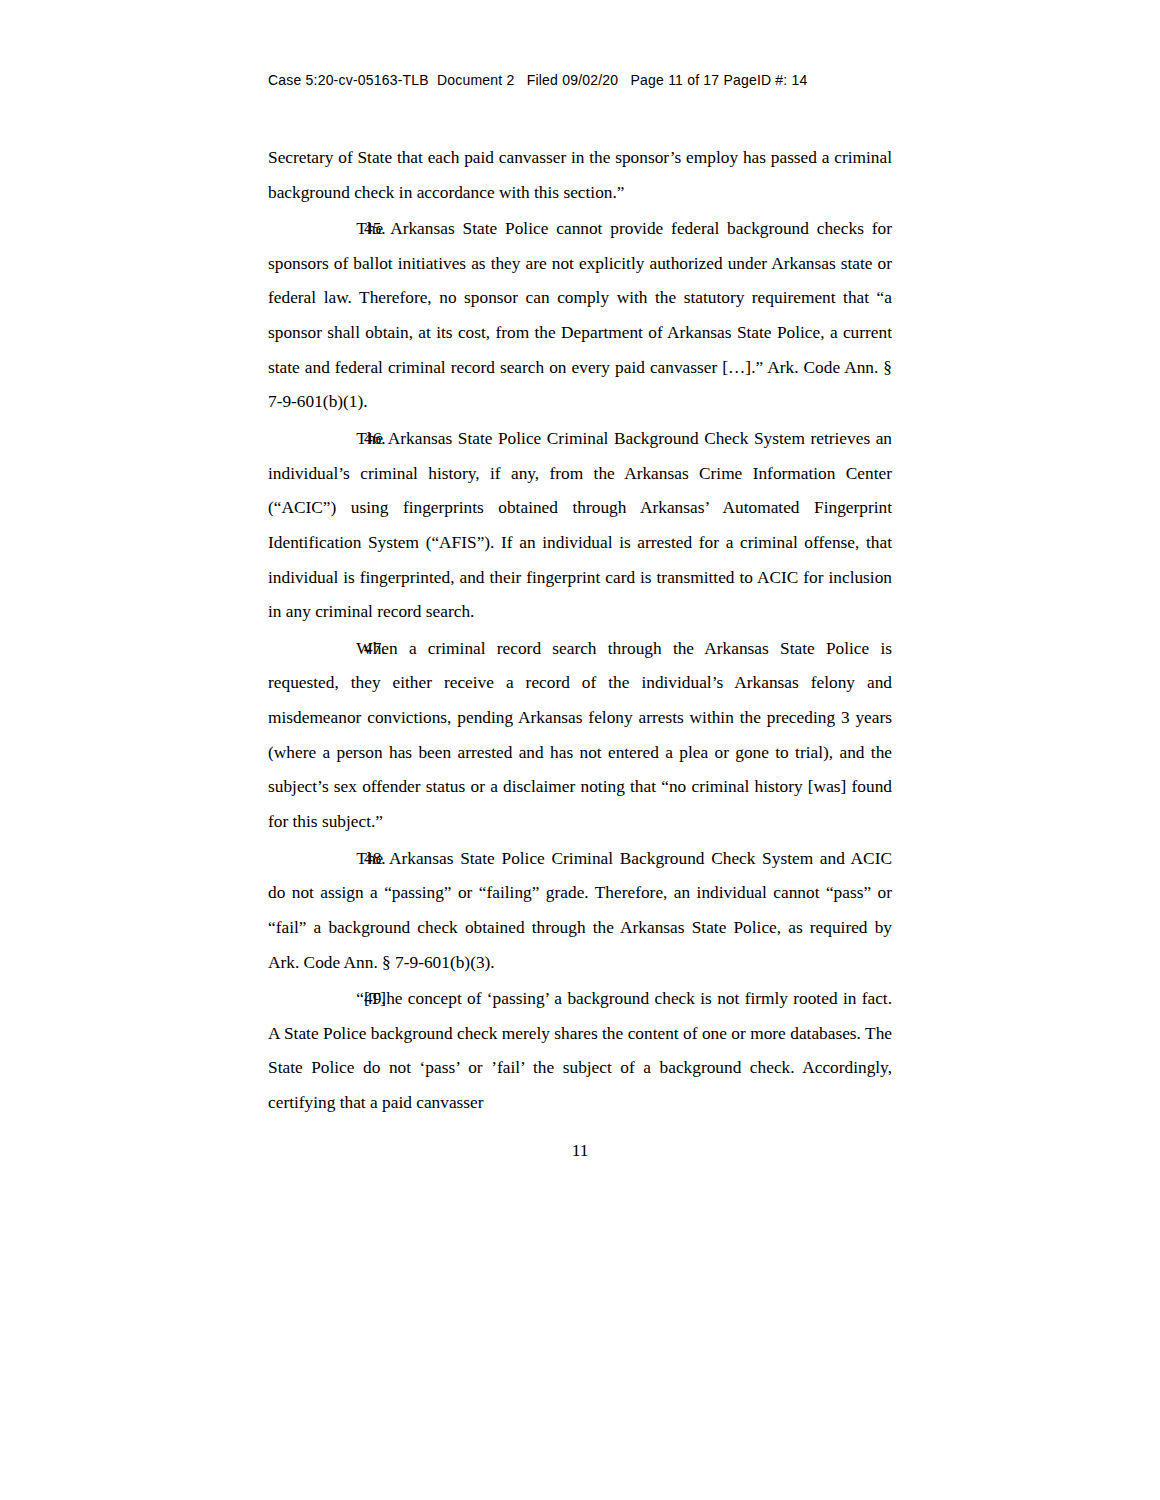Case 5:20-cv-05163-TLB Document 2 Filed 09/02/20 Page 11 of 17 PageID #: 14
Secretary of State that each paid canvasser in the sponsor’s employ has passed a criminal background check in accordance with this section.”
45. The Arkansas State Police cannot provide federal background checks for sponsors of ballot initiatives as they are not explicitly authorized under Arkansas state or federal law. Therefore, no sponsor can comply with the statutory requirement that “a sponsor shall obtain, at its cost, from the Department of Arkansas State Police, a current state and federal criminal record search on every paid canvasser […].” Ark. Code Ann. § 7-9-601(b)(1).
46. The Arkansas State Police Criminal Background Check System retrieves an individual’s criminal history, if any, from the Arkansas Crime Information Center (“ACIC”) using fingerprints obtained through Arkansas’ Automated Fingerprint Identification System (“AFIS”). If an individual is arrested for a criminal offense, that individual is fingerprinted, and their fingerprint card is transmitted to ACIC for inclusion in any criminal record search.
47. When a criminal record search through the Arkansas State Police is requested, they either receive a record of the individual’s Arkansas felony and misdemeanor convictions, pending Arkansas felony arrests within the preceding 3 years (where a person has been arrested and has not entered a plea or gone to trial), and the subject’s sex offender status or a disclaimer noting that “no criminal history [was] found for this subject.”
48. The Arkansas State Police Criminal Background Check System and ACIC do not assign a “passing” or “failing” grade. Therefore, an individual cannot “pass” or “fail” a background check obtained through the Arkansas State Police, as required by Ark. Code Ann. § 7-9-601(b)(3).
49.“[T]he concept of ‘passing’ a background check is not firmly rooted in fact. A State Police background check merely shares the content of one or more databases. The State Police do not ‘pass’ or ’fail’ the subject of a background check. Accordingly, certifying that a paid canvasser
11